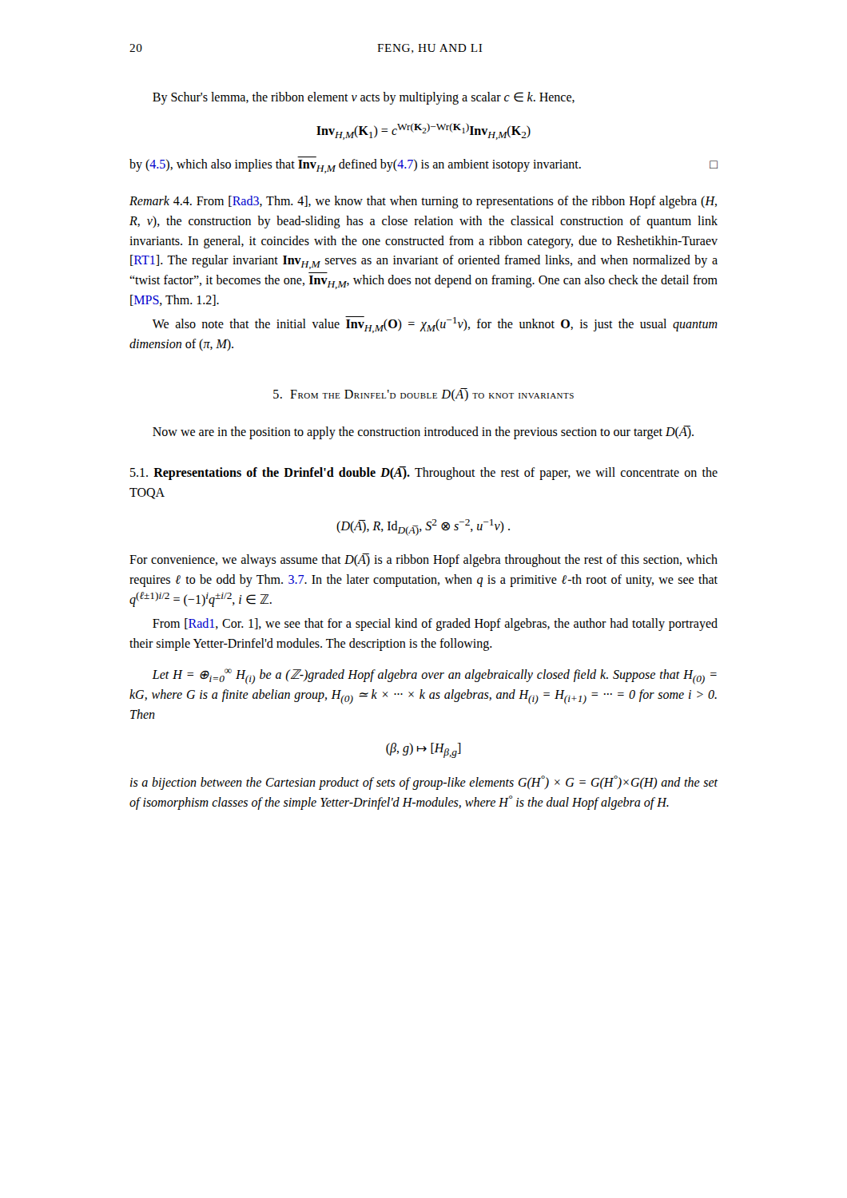20 FENG, HU AND LI
By Schur's lemma, the ribbon element v acts by multiplying a scalar c ∈ k. Hence,
InvH,M(K1) = cWr(K2)−Wr(K1)InvH,M(K2)
by (4.5), which also implies that InvH,M defined by(4.7) is an ambient isotopy invariant. □
Remark 4.4. From [Rad3, Thm. 4], we know that when turning to representations of the ribbon Hopf algebra (H, R, v), the construction by bead-sliding has a close relation with the classical construction of quantum link invariants. In general, it coincides with the one constructed from a ribbon category, due to Reshetikhin-Turaev [RT1]. The regular invariant InvH,M serves as an invariant of oriented framed links, and when normalized by a “twist factor”, it becomes the one, InvH,M, which does not depend on framing. One can also check the detail from [MPS, Thm. 1.2].
We also note that the initial value InvH,M(O) = χM(u−1v), for the unknot O, is just the usual quantum dimension of (π, M).
5. From the Drinfel'd double D(A̅) to knot invariants
Now we are in the position to apply the construction introduced in the previous section to our target D(A̅).
5.1. Representations of the Drinfel'd double D(A̅). Throughout the rest of paper, we will concentrate on the TOQA
(D(A̅), R, IdD(A̅), S2 ⊗ s−2, u−1v) .
For convenience, we always assume that D(A̅) is a ribbon Hopf algebra throughout the rest of this section, which requires ℓ to be odd by Thm. 3.7. In the later computation, when q is a primitive ℓ-th root of unity, we see that q(ℓ±1)i/2 = (−1)iq±i/2, i ∈ ℤ.
From [Rad1, Cor. 1], we see that for a special kind of graded Hopf algebras, the author had totally portrayed their simple Yetter-Drinfel'd modules. The description is the following.
Let H = ⊕i=0∞ H(i) be a (ℤ-)graded Hopf algebra over an algebraically closed field k. Suppose that H(0) = kG, where G is a finite abelian group, H(0) ≃ k × ··· × k as algebras, and H(i) = H(i+1) = ··· = 0 for some i > 0. Then
(β, g) ↦ [Hβ,g]
is a bijection between the Cartesian product of sets of group-like elements G(H°) × G = G(H°)×G(H) and the set of isomorphism classes of the simple Yetter-Drinfel'd H-modules, where H° is the dual Hopf algebra of H.